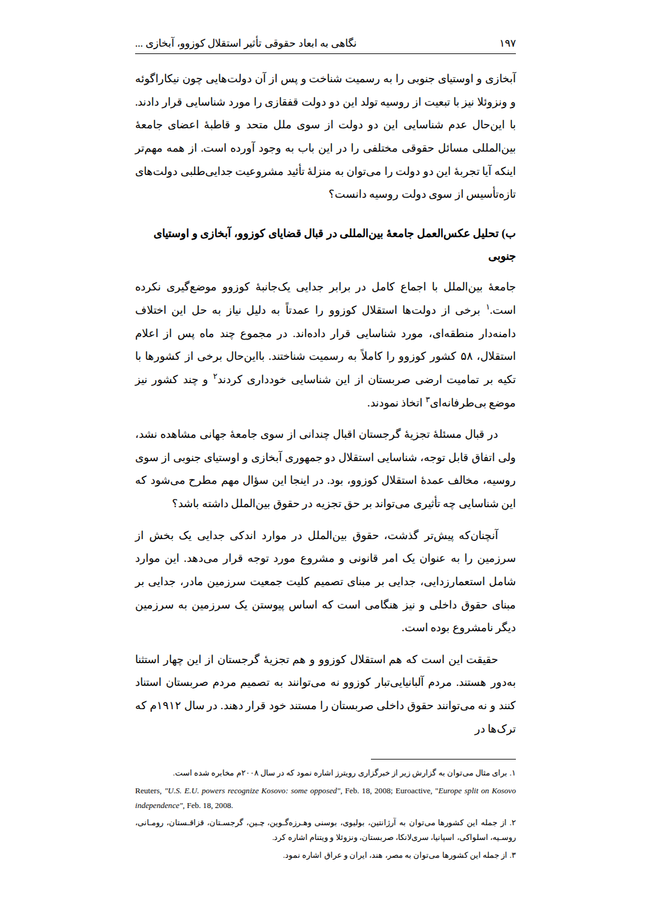۱۹۷ نگاهی به ابعاد حقوقی تأثیر استقلال کوزوو، آبخازی ...
آبخازی و اوستیای جنوبی را به رسمیت شناخت و پس از آن دولت‌هایی چون نیکاراگوئه و ونزوئلا نیز با تبعیت از روسیه تولد این دو دولت قفقازی را مورد شناسایی قرار دادند. با این‌حال عدم شناسایی این دو دولت از سوی ملل متحد و قاطبهٔ اعضای جامعهٔ بین‌المللی مسائل حقوقی مختلفی را در این باب به وجود آورده است. از همه مهم‌تر اینکه آیا تجربهٔ این دو دولت را می‌توان به منزلهٔ تأئید مشروعیت جدایی‌طلبی دولت‌های تازه‌تأسیس از سوی دولت روسیه دانست؟
ب) تحلیل عکس‌العمل جامعهٔ بین‌المللی در قبال قضایای کوزوو، آبخازی و اوستیای جنوبی
جامعهٔ بین‌الملل با اجماع کامل در برابر جدایی یک‌جانبهٔ کوزوو موضع‌گیری نکرده است.۱ برخی از دولت‌ها استقلال کوزوو را عمدتاً به دلیل نیاز به حل این اختلاف دامنه‌دار منطقه‌ای، مورد شناسایی قرار داده‌اند. در مجموع چند ماه پس از اعلام استقلال، ۵۸ کشور کوزوو را کاملاً به رسمیت شناختند. بااین‌حال برخی از کشورها با تکیه بر تمامیت ارضی صربستان از این شناسایی خودداری کردند۲ و چند کشور نیز موضع بی‌طرفانه‌ای۳ اتخاذ نمودند.
در قبال مسئلهٔ تجزیهٔ گرجستان اقبال چندانی از سوی جامعهٔ جهانی مشاهده نشد، ولی اتفاق قابل توجه، شناسایی استقلال دو جمهوری آبخازی و اوستیای جنوبی از سوی روسیه، مخالف عمدهٔ استقلال کوزوو، بود. در اینجا این سؤال مهم مطرح می‌شود که این شناسایی چه تأثیری می‌تواند بر حق تجزیه در حقوق بین‌الملل داشته باشد؟
آنچنان‌که پیش‌تر گذشت، حقوق بین‌الملل در موارد اندکی جدایی یک بخش از سرزمین را به عنوان یک امر قانونی و مشروع مورد توجه قرار می‌دهد. این موارد شامل استعمارزدایی، جدایی بر مبنای تصمیم کلیت جمعیت سرزمین مادر، جدایی بر مبنای حقوق داخلی و نیز هنگامی است که اساس پیوستن یک سرزمین به سرزمین دیگر نامشروع بوده است.
حقیقت این است که هم استقلال کوزوو و هم تجزیهٔ گرجستان از این چهار استثنا به‌دور هستند. مردم آلبانیایی‌تبار کوزوو نه می‌توانند به تصمیم مردم صربستان استناد کنند و نه می‌توانند حقوق داخلی صربستان را مستند خود قرار دهند. در سال ۱۹۱۲م که ترک‌ها در
۱. برای مثال می‌توان به گزارش زیر از خبرگزاری رویترز اشاره نمود که در سال ۲۰۰۸م مخابره شده است.
Reuters, "U.S. E.U. powers recognize Kosovo: some opposed", Feb. 18, 2008; Euroactive, "Europe split on Kosovo independence", Feb. 18, 2008.
۲. از جمله این کشورها می‌توان به آرژانتین، بولیوی، بوسنی وهـرزه‌گـوین، چـین، گرجسـتان، قزاقـستان، رومـانی، روسـیه، اسلواکی، اسپانیا، سری‌لانکا، صربستان، ونزوئلا و ویتنام اشاره کرد.
۳. از جمله این کشورها می‌توان به مصر، هند، ایران و عراق اشاره نمود.